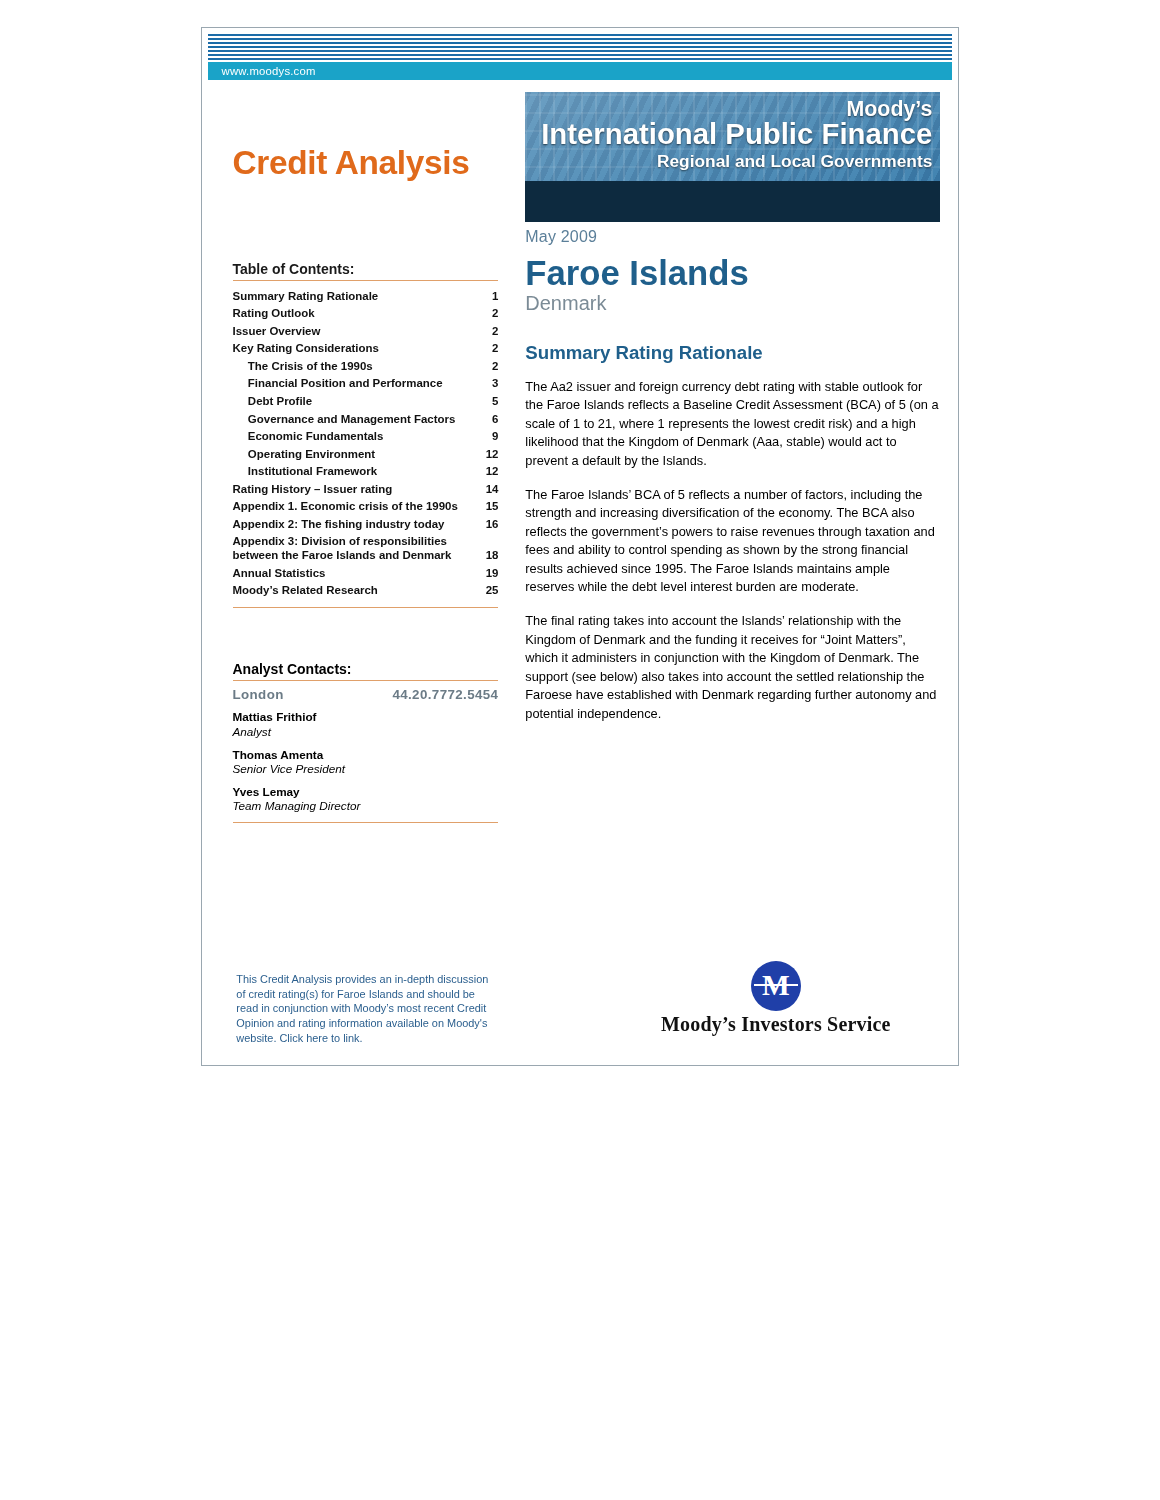www.moodys.com
Credit Analysis
Table of Contents:
| Summary Rating Rationale | 1 |
| Rating Outlook | 2 |
| Issuer Overview | 2 |
| Key Rating Considerations | 2 |
| The Crisis of the 1990s | 2 |
| Financial Position and Performance | 3 |
| Debt Profile | 5 |
| Governance and Management Factors | 6 |
| Economic Fundamentals | 9 |
| Operating Environment | 12 |
| Institutional Framework | 12 |
| Rating History – Issuer rating | 14 |
| Appendix 1. Economic crisis of the 1990s | 15 |
| Appendix 2: The fishing industry today | 16 |
| Appendix 3: Division of responsibilities between the Faroe Islands and Denmark | 18 |
| Annual Statistics | 19 |
| Moody’s Related Research | 25 |
Analyst Contacts:
London 44.20.7772.5454
Mattias Frithiof
Analyst
Thomas Amenta
Senior Vice President
Yves Lemay
Team Managing Director
This Credit Analysis provides an in-depth discussion of credit rating(s) for Faroe Islands and should be read in conjunction with Moody’s most recent Credit Opinion and rating information available on Moody's website. Click here to link.
Moody’s
International Public Finance
Regional and Local Governments
May 2009
Faroe Islands
Denmark
Summary Rating Rationale
The Aa2 issuer and foreign currency debt rating with stable outlook for the Faroe Islands reflects a Baseline Credit Assessment (BCA) of 5 (on a scale of 1 to 21, where 1 represents the lowest credit risk) and a high likelihood that the Kingdom of Denmark (Aaa, stable) would act to prevent a default by the Islands.
The Faroe Islands’ BCA of 5 reflects a number of factors, including the strength and increasing diversification of the economy. The BCA also reflects the government’s powers to raise revenues through taxation and fees and ability to control spending as shown by the strong financial results achieved since 1995. The Faroe Islands maintains ample reserves while the debt level interest burden are moderate.
The final rating takes into account the Islands’ relationship with the Kingdom of Denmark and the funding it receives for “Joint Matters”, which it administers in conjunction with the Kingdom of Denmark. The support (see below) also takes into account the settled relationship the Faroese have established with Denmark regarding further autonomy and potential independence.
M
Moody’s Investors Service